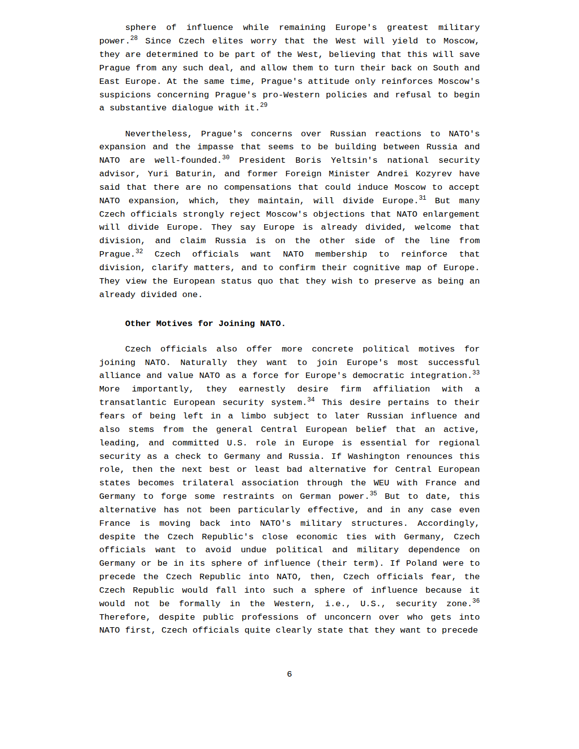sphere of influence while remaining Europe's greatest military power.28 Since Czech elites worry that the West will yield to Moscow, they are determined to be part of the West, believing that this will save Prague from any such deal, and allow them to turn their back on South and East Europe. At the same time, Prague's attitude only reinforces Moscow's suspicions concerning Prague's pro-Western policies and refusal to begin a substantive dialogue with it.29
Nevertheless, Prague's concerns over Russian reactions to NATO's expansion and the impasse that seems to be building between Russia and NATO are well-founded.30 President Boris Yeltsin's national security advisor, Yuri Baturin, and former Foreign Minister Andrei Kozyrev have said that there are no compensations that could induce Moscow to accept NATO expansion, which, they maintain, will divide Europe.31 But many Czech officials strongly reject Moscow's objections that NATO enlargement will divide Europe. They say Europe is already divided, welcome that division, and claim Russia is on the other side of the line from Prague.32 Czech officials want NATO membership to reinforce that division, clarify matters, and to confirm their cognitive map of Europe. They view the European status quo that they wish to preserve as being an already divided one.
Other Motives for Joining NATO.
Czech officials also offer more concrete political motives for joining NATO. Naturally they want to join Europe's most successful alliance and value NATO as a force for Europe's democratic integration.33 More importantly, they earnestly desire firm affiliation with a transatlantic European security system.34 This desire pertains to their fears of being left in a limbo subject to later Russian influence and also stems from the general Central European belief that an active, leading, and committed U.S. role in Europe is essential for regional security as a check to Germany and Russia. If Washington renounces this role, then the next best or least bad alternative for Central European states becomes trilateral association through the WEU with France and Germany to forge some restraints on German power.35 But to date, this alternative has not been particularly effective, and in any case even France is moving back into NATO's military structures. Accordingly, despite the Czech Republic's close economic ties with Germany, Czech officials want to avoid undue political and military dependence on Germany or be in its sphere of influence (their term). If Poland were to precede the Czech Republic into NATO, then, Czech officials fear, the Czech Republic would fall into such a sphere of influence because it would not be formally in the Western, i.e., U.S., security zone.36 Therefore, despite public professions of unconcern over who gets into NATO first, Czech officials quite clearly state that they want to precede
6